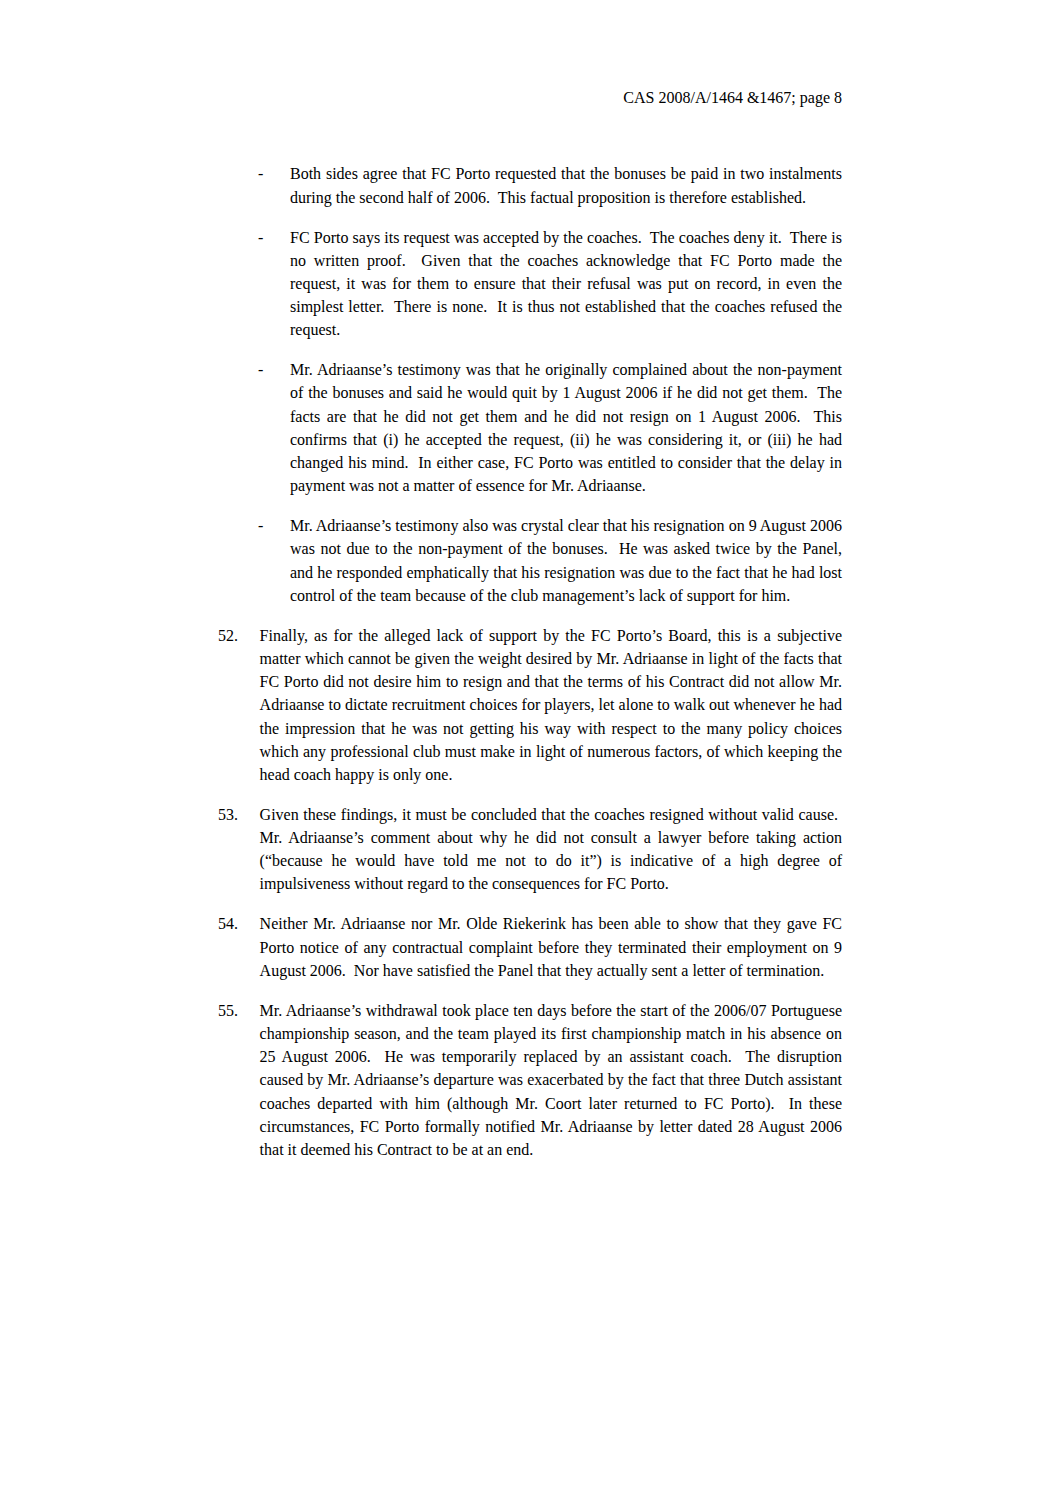CAS 2008/A/1464 &1467; page 8
Both sides agree that FC Porto requested that the bonuses be paid in two instalments during the second half of 2006. This factual proposition is therefore established.
FC Porto says its request was accepted by the coaches. The coaches deny it. There is no written proof. Given that the coaches acknowledge that FC Porto made the request, it was for them to ensure that their refusal was put on record, in even the simplest letter. There is none. It is thus not established that the coaches refused the request.
Mr. Adriaanse’s testimony was that he originally complained about the non-payment of the bonuses and said he would quit by 1 August 2006 if he did not get them. The facts are that he did not get them and he did not resign on 1 August 2006. This confirms that (i) he accepted the request, (ii) he was considering it, or (iii) he had changed his mind. In either case, FC Porto was entitled to consider that the delay in payment was not a matter of essence for Mr. Adriaanse.
Mr. Adriaanse’s testimony also was crystal clear that his resignation on 9 August 2006 was not due to the non-payment of the bonuses. He was asked twice by the Panel, and he responded emphatically that his resignation was due to the fact that he had lost control of the team because of the club management’s lack of support for him.
52.
Finally, as for the alleged lack of support by the FC Porto’s Board, this is a subjective matter which cannot be given the weight desired by Mr. Adriaanse in light of the facts that FC Porto did not desire him to resign and that the terms of his Contract did not allow Mr. Adriaanse to dictate recruitment choices for players, let alone to walk out whenever he had the impression that he was not getting his way with respect to the many policy choices which any professional club must make in light of numerous factors, of which keeping the head coach happy is only one.
53.
Given these findings, it must be concluded that the coaches resigned without valid cause. Mr. Adriaanse’s comment about why he did not consult a lawyer before taking action (“because he would have told me not to do it”) is indicative of a high degree of impulsiveness without regard to the consequences for FC Porto.
54.
Neither Mr. Adriaanse nor Mr. Olde Riekerink has been able to show that they gave FC Porto notice of any contractual complaint before they terminated their employment on 9 August 2006. Nor have satisfied the Panel that they actually sent a letter of termination.
55.
Mr. Adriaanse’s withdrawal took place ten days before the start of the 2006/07 Portuguese championship season, and the team played its first championship match in his absence on 25 August 2006. He was temporarily replaced by an assistant coach. The disruption caused by Mr. Adriaanse’s departure was exacerbated by the fact that three Dutch assistant coaches departed with him (although Mr. Coort later returned to FC Porto). In these circumstances, FC Porto formally notified Mr. Adriaanse by letter dated 28 August 2006 that it deemed his Contract to be at an end.